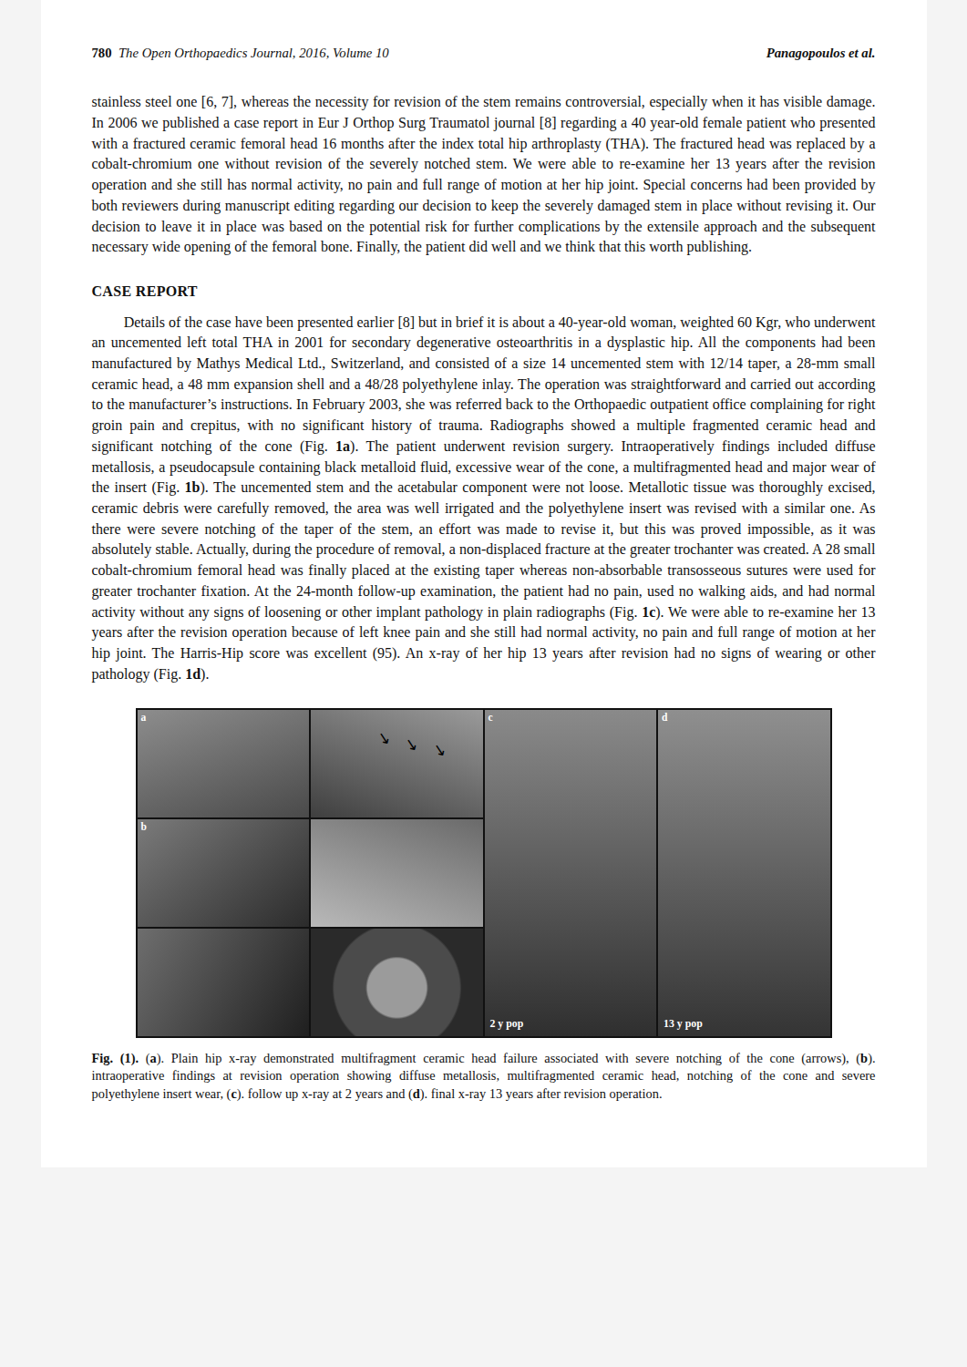780 The Open Orthopaedics Journal, 2016, Volume 10
Panagopoulos et al.
stainless steel one [6, 7], whereas the necessity for revision of the stem remains controversial, especially when it has visible damage. In 2006 we published a case report in Eur J Orthop Surg Traumatol journal [8] regarding a 40 year-old female patient who presented with a fractured ceramic femoral head 16 months after the index total hip arthroplasty (THA). The fractured head was replaced by a cobalt-chromium one without revision of the severely notched stem. We were able to re-examine her 13 years after the revision operation and she still has normal activity, no pain and full range of motion at her hip joint. Special concerns had been provided by both reviewers during manuscript editing regarding our decision to keep the severely damaged stem in place without revising it. Our decision to leave it in place was based on the potential risk for further complications by the extensile approach and the subsequent necessary wide opening of the femoral bone. Finally, the patient did well and we think that this worth publishing.
Case Report
Details of the case have been presented earlier [8] but in brief it is about a 40-year-old woman, weighted 60 Kgr, who underwent an uncemented left total THA in 2001 for secondary degenerative osteoarthritis in a dysplastic hip. All the components had been manufactured by Mathys Medical Ltd., Switzerland, and consisted of a size 14 uncemented stem with 12/14 taper, a 28-mm small ceramic head, a 48 mm expansion shell and a 48/28 polyethylene inlay. The operation was straightforward and carried out according to the manufacturer’s instructions. In February 2003, she was referred back to the Orthopaedic outpatient office complaining for right groin pain and crepitus, with no significant history of trauma. Radiographs showed a multiple fragmented ceramic head and significant notching of the cone (Fig. 1a). The patient underwent revision surgery. Intraoperatively findings included diffuse metallosis, a pseudocapsule containing black metalloid fluid, excessive wear of the cone, a multifragmented head and major wear of the insert (Fig. 1b). The uncemented stem and the acetabular component were not loose. Metallotic tissue was thoroughly excised, ceramic debris were carefully removed, the area was well irrigated and the polyethylene insert was revised with a similar one. As there were severe notching of the taper of the stem, an effort was made to revise it, but this was proved impossible, as it was absolutely stable. Actually, during the procedure of removal, a non-displaced fracture at the greater trochanter was created. A 28 small cobalt-chromium femoral head was finally placed at the existing taper whereas non-absorbable transosseous sutures were used for greater trochanter fixation. At the 24-month follow-up examination, the patient had no pain, used no walking aids, and had normal activity without any signs of loosening or other implant pathology in plain radiographs (Fig. 1c). We were able to re-examine her 13 years after the revision operation because of left knee pain and she still had normal activity, no pain and full range of motion at her hip joint. The Harris-Hip score was excellent (95). An x-ray of her hip 13 years after revision had no signs of wearing or other pathology (Fig. 1d).
a
↘ ↘ ↘
c 2 y pop
d 13 y pop
b
Fig. (1). (a). Plain hip x-ray demonstrated multifragment ceramic head failure associated with severe notching of the cone (arrows), (b). intraoperative findings at revision operation showing diffuse metallosis, multifragmented ceramic head, notching of the cone and severe polyethylene insert wear, (c). follow up x-ray at 2 years and (d). final x-ray 13 years after revision operation.